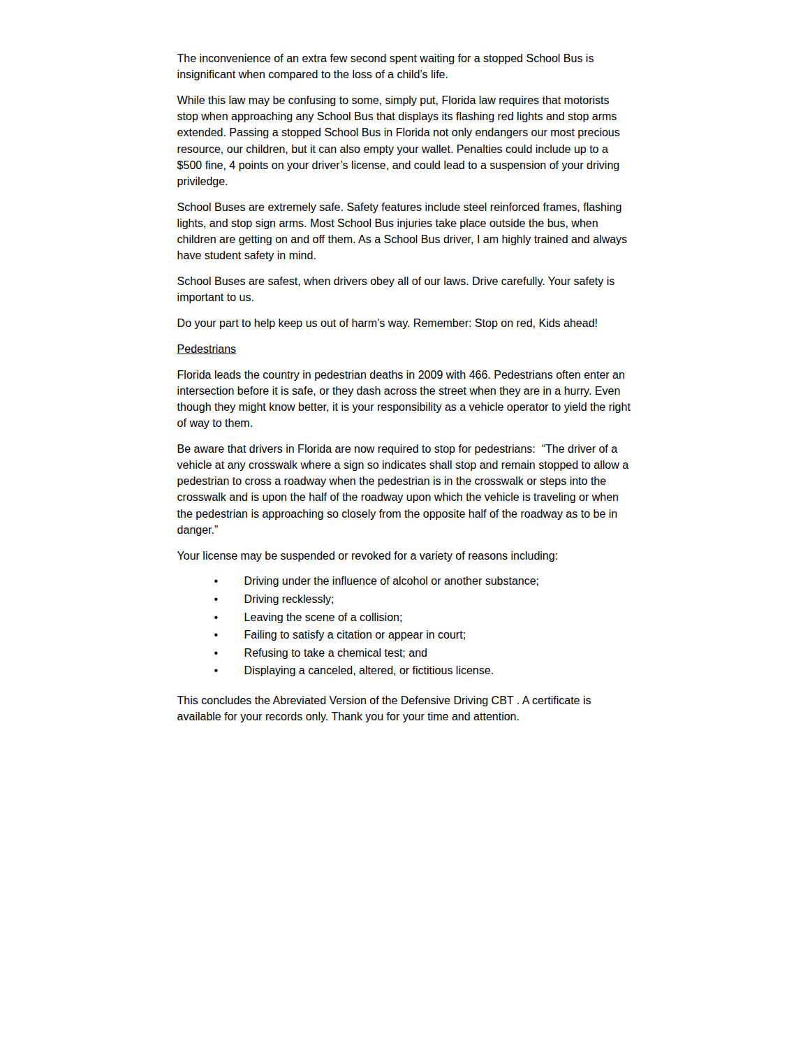The inconvenience of an extra few second spent waiting for a stopped School Bus is insignificant when compared to the loss of a child’s life.
While this law may be confusing to some, simply put, Florida law requires that motorists stop when approaching any School Bus that displays its flashing red lights and stop arms extended. Passing a stopped School Bus in Florida not only endangers our most precious resource, our children, but it can also empty your wallet. Penalties could include up to a $500 fine, 4 points on your driver’s license, and could lead to a suspension of your driving priviledge.
School Buses are extremely safe. Safety features include steel reinforced frames, flashing lights, and stop sign arms. Most School Bus injuries take place outside the bus, when children are getting on and off them. As a School Bus driver, I am highly trained and always have student safety in mind.
School Buses are safest, when drivers obey all of our laws. Drive carefully. Your safety is important to us.
Do your part to help keep us out of harm’s way. Remember: Stop on red, Kids ahead!
Pedestrians
Florida leads the country in pedestrian deaths in 2009 with 466. Pedestrians often enter an intersection before it is safe, or they dash across the street when they are in a hurry. Even though they might know better, it is your responsibility as a vehicle operator to yield the right of way to them.
Be aware that drivers in Florida are now required to stop for pedestrians: “The driver of a vehicle at any crosswalk where a sign so indicates shall stop and remain stopped to allow a pedestrian to cross a roadway when the pedestrian is in the crosswalk or steps into the crosswalk and is upon the half of the roadway upon which the vehicle is traveling or when the pedestrian is approaching so closely from the opposite half of the roadway as to be in danger.”
Your license may be suspended or revoked for a variety of reasons including:
Driving under the influence of alcohol or another substance;
Driving recklessly;
Leaving the scene of a collision;
Failing to satisfy a citation or appear in court;
Refusing to take a chemical test; and
Displaying a canceled, altered, or fictitious license.
This concludes the Abreviated Version of the Defensive Driving CBT . A certificate is available for your records only. Thank you for your time and attention.